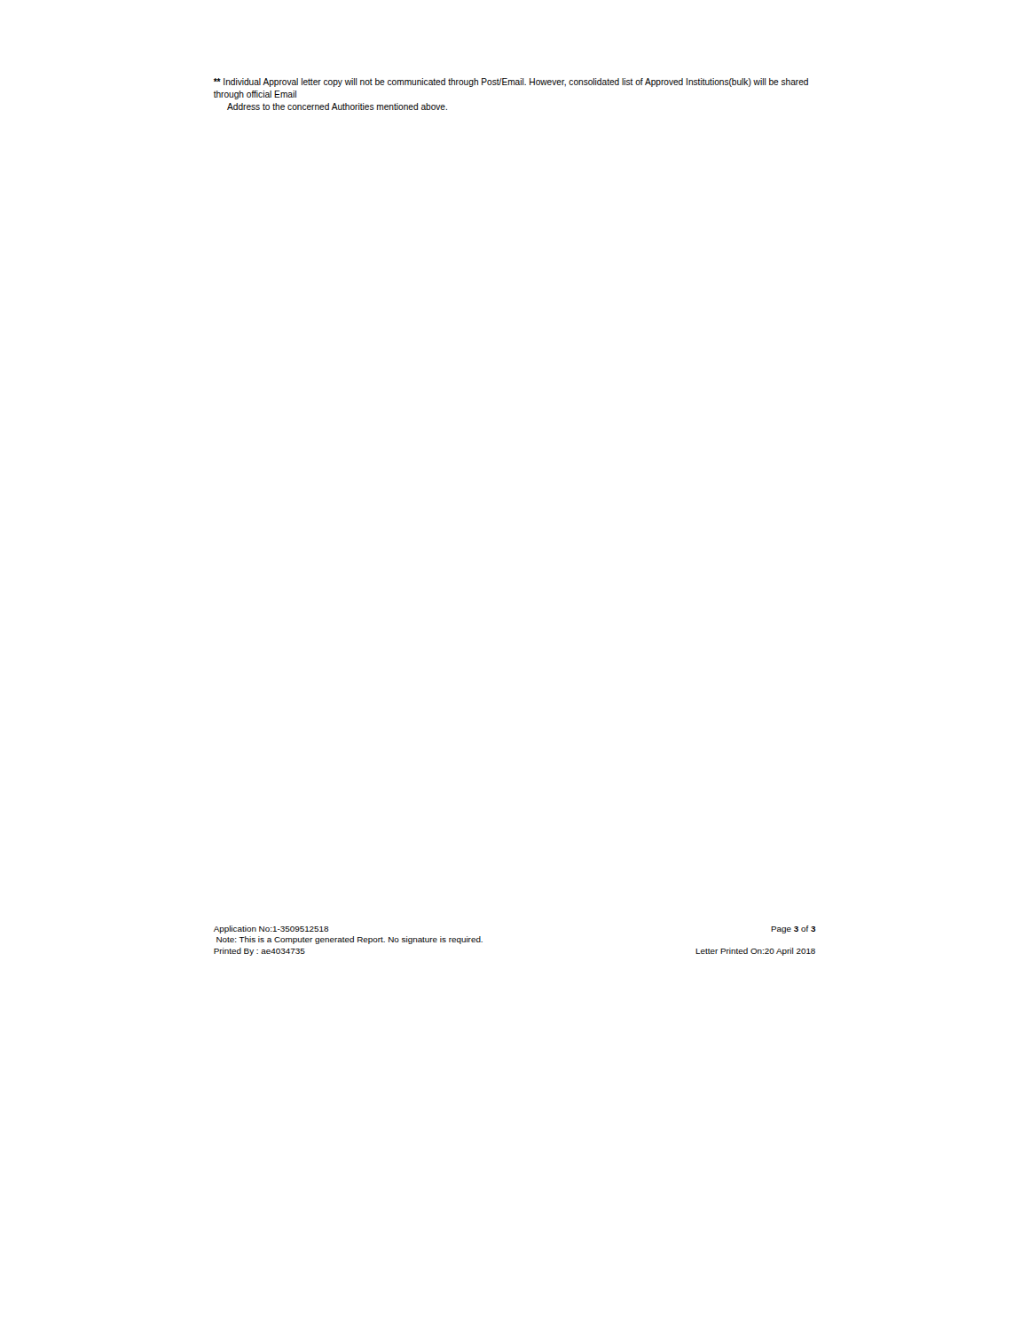** Individual Approval letter copy will not be communicated through Post/Email. However, consolidated list of Approved Institutions(bulk) will be shared through official Email Address to the concerned Authorities mentioned above.
Application No:1-3509512518
Note: This is a Computer generated Report. No signature is required.
Printed By : ae4034735
Page 3 of 3
Letter Printed On:20 April 2018